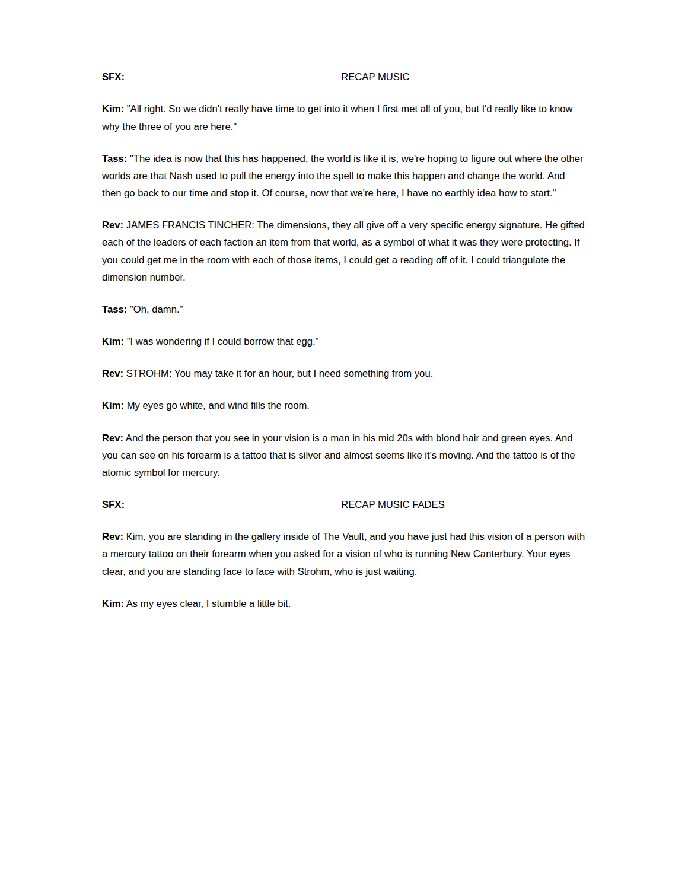SFX: RECAP MUSIC
Kim: "All right. So we didn't really have time to get into it when I first met all of you, but I'd really like to know why the three of you are here."
Tass: "The idea is now that this has happened, the world is like it is, we're hoping to figure out where the other worlds are that Nash used to pull the energy into the spell to make this happen and change the world. And then go back to our time and stop it. Of course, now that we're here, I have no earthly idea how to start."
Rev: JAMES FRANCIS TINCHER: The dimensions, they all give off a very specific energy signature. He gifted each of the leaders of each faction an item from that world, as a symbol of what it was they were protecting. If you could get me in the room with each of those items, I could get a reading off of it. I could triangulate the dimension number.
Tass: "Oh, damn."
Kim: "I was wondering if I could borrow that egg."
Rev: STROHM: You may take it for an hour, but I need something from you.
Kim: My eyes go white, and wind fills the room.
Rev: And the person that you see in your vision is a man in his mid 20s with blond hair and green eyes. And you can see on his forearm is a tattoo that is silver and almost seems like it's moving. And the tattoo is of the atomic symbol for mercury.
SFX: RECAP MUSIC FADES
Rev: Kim, you are standing in the gallery inside of The Vault, and you have just had this vision of a person with a mercury tattoo on their forearm when you asked for a vision of who is running New Canterbury. Your eyes clear, and you are standing face to face with Strohm, who is just waiting.
Kim: As my eyes clear, I stumble a little bit.